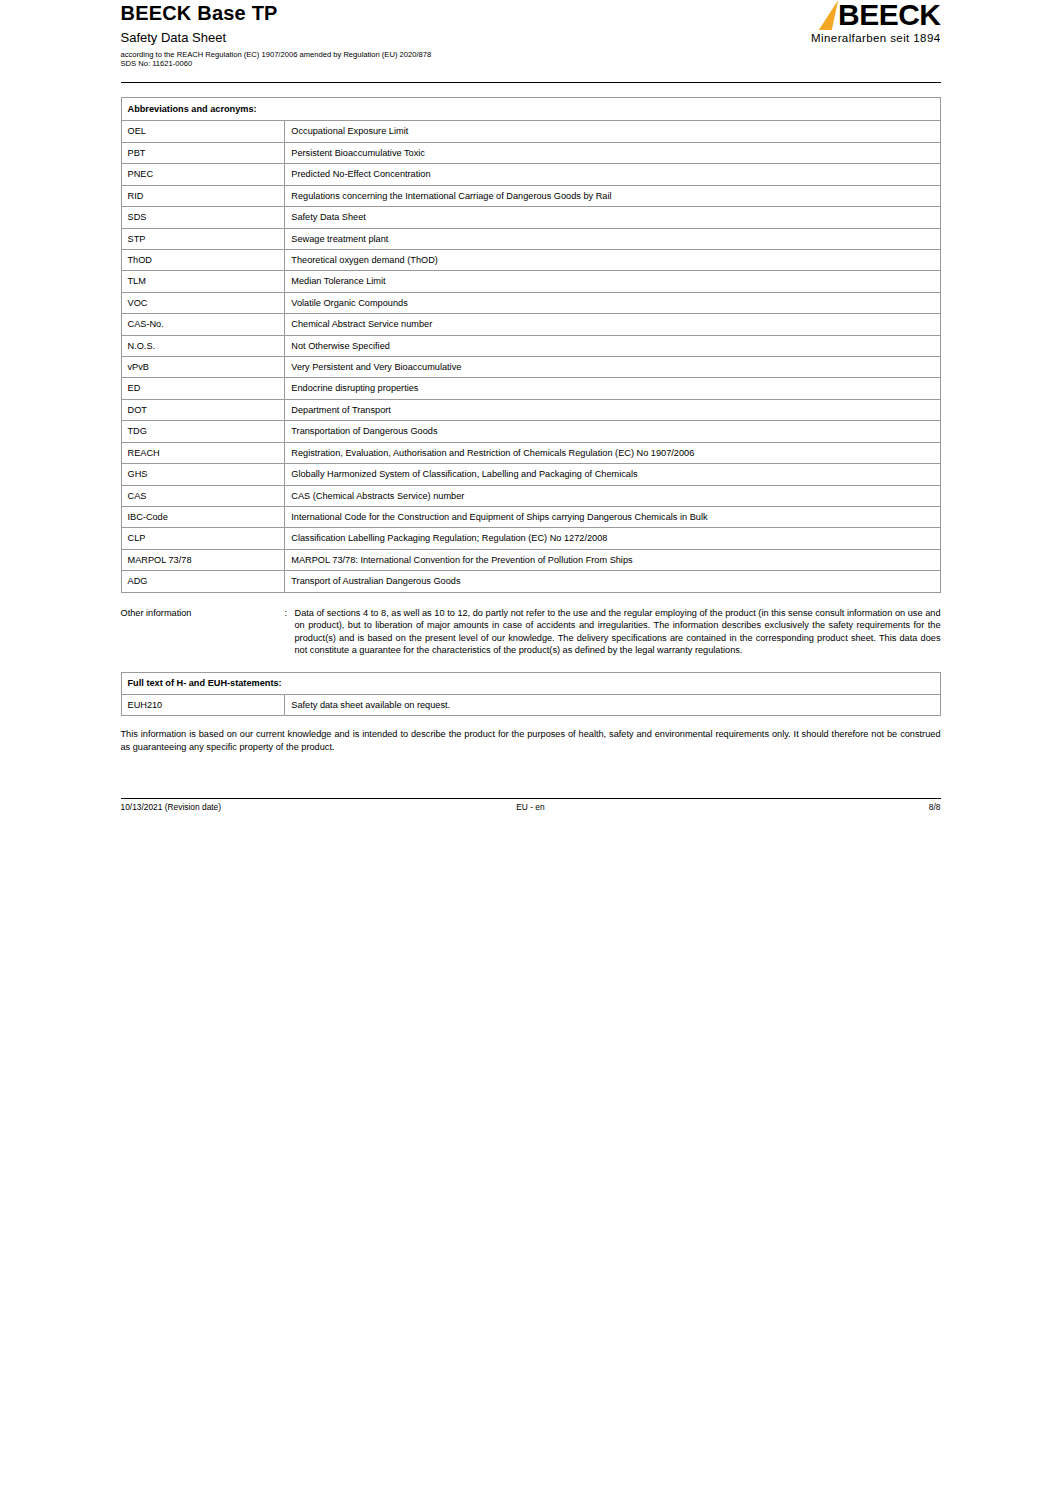BEECK
Mineralfarben seit 1894
BEECK Base TP
Safety Data Sheet
according to the REACH Regulation (EC) 1907/2006 amended by Regulation (EU) 2020/878
SDS No: 11621-0060
| Abbreviations and acronyms: |
| --- |
| OEL | Occupational Exposure Limit |
| PBT | Persistent Bioaccumulative Toxic |
| PNEC | Predicted No-Effect Concentration |
| RID | Regulations concerning the International Carriage of Dangerous Goods by Rail |
| SDS | Safety Data Sheet |
| STP | Sewage treatment plant |
| ThOD | Theoretical oxygen demand (ThOD) |
| TLM | Median Tolerance Limit |
| VOC | Volatile Organic Compounds |
| CAS-No. | Chemical Abstract Service number |
| N.O.S. | Not Otherwise Specified |
| vPvB | Very Persistent and Very Bioaccumulative |
| ED | Endocrine disrupting properties |
| DOT | Department of Transport |
| TDG | Transportation of Dangerous Goods |
| REACH | Registration, Evaluation, Authorisation and Restriction of Chemicals Regulation (EC) No 1907/2006 |
| GHS | Globally Harmonized System of Classification, Labelling and Packaging of Chemicals |
| CAS | CAS (Chemical Abstracts Service) number |
| IBC-Code | International Code for the Construction and Equipment of Ships carrying Dangerous Chemicals in Bulk |
| CLP | Classification Labelling Packaging Regulation; Regulation (EC) No 1272/2008 |
| MARPOL 73/78 | MARPOL 73/78: International Convention for the Prevention of Pollution From Ships |
| ADG | Transport of Australian Dangerous Goods |
Other information
:
Data of sections 4 to 8, as well as 10 to 12, do partly not refer to the use and the regular employing of the product (in this sense consult information on use and on product), but to liberation of major amounts in case of accidents and irregularities. The information describes exclusively the safety requirements for the product(s) and is based on the present level of our knowledge. The delivery specifications are contained in the corresponding product sheet. This data does not constitute a guarantee for the characteristics of the product(s) as defined by the legal warranty regulations.
| Full text of H- and EUH-statements: |
| --- |
| EUH210 | Safety data sheet available on request. |
This information is based on our current knowledge and is intended to describe the product for the purposes of health, safety and environmental requirements only. It should therefore not be construed as guaranteeing any specific property of the product.
10/13/2021 (Revision date)
EU - en
8/8